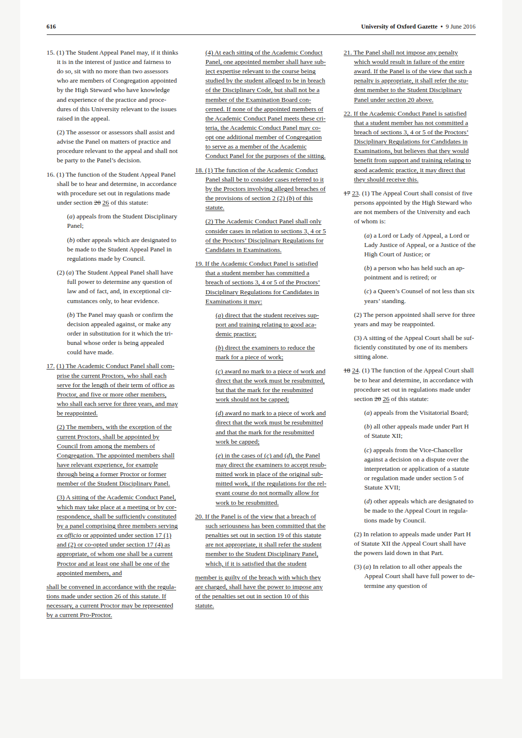616 University of Oxford Gazette • 9 June 2016
15. (1) The Student Appeal Panel may, if it thinks it is in the interest of justice and fairness to do so, sit with no more than two assessors who are members of Congregation appointed by the High Steward who have knowledge and experience of the practice and procedures of this University relevant to the issues raised in the appeal.
(2) The assessor or assessors shall assist and advise the Panel on matters of practice and procedure relevant to the appeal and shall not be party to the Panel’s decision.
16. (1) The function of the Student Appeal Panel shall be to hear and determine, in accordance with procedure set out in regulations made under section 20 26 of this statute:
(a) appeals from the Student Disciplinary Panel;
(b) other appeals which are designated to be made to the Student Appeal Panel in regulations made by Council.
(2) (a) The Student Appeal Panel shall have full power to determine any question of law and of fact, and, in exceptional circumstances only, to hear evidence.
(b) The Panel may quash or confirm the decision appealed against, or make any order in substitution for it which the tribunal whose order is being appealed could have made.
17. (1) The Academic Conduct Panel shall comprise the current Proctors, who shall each serve for the length of their term of office as Proctor, and five or more other members, who shall each serve for three years, and may be reappointed.
(2) The members, with the exception of the current Proctors, shall be appointed by Council from among the members of Congregation. The appointed members shall have relevant experience, for example through being a former Proctor or former member of the Student Disciplinary Panel.
(3) A sitting of the Academic Conduct Panel, which may take place at a meeting or by correspondence, shall be sufficiently constituted by a panel comprising three members serving ex officio or appointed under section 17 (1) and (2) or co-opted under section 17 (4) as appropriate, of whom one shall be a current Proctor and at least one shall be one of the appointed members, and
shall be convened in accordance with the regulations made under section 26 of this statute. If necessary, a current Proctor may be represented by a current Pro-Proctor.
(4) At each sitting of the Academic Conduct Panel, one appointed member shall have subject expertise relevant to the course being studied by the student alleged to be in breach of the Disciplinary Code, but shall not be a member of the Examination Board concerned. If none of the appointed members of the Academic Conduct Panel meets these criteria, the Academic Conduct Panel may co-opt one additional member of Congregation to serve as a member of the Academic Conduct Panel for the purposes of the sitting.
18. (1) The function of the Academic Conduct Panel shall be to consider cases referred to it by the Proctors involving alleged breaches of the provisions of section 2 (2) (b) of this statute.
(2) The Academic Conduct Panel shall only consider cases in relation to sections 3, 4 or 5 of the Proctors’ Disciplinary Regulations for Candidates in Examinations.
19. If the Academic Conduct Panel is satisfied that a student member has committed a breach of sections 3, 4 or 5 of the Proctors’ Disciplinary Regulations for Candidates in Examinations it may:
(a) direct that the student receives support and training relating to good academic practice;
(b) direct the examiners to reduce the mark for a piece of work;
(c) award no mark to a piece of work and direct that the work must be resubmitted, but that the mark for the resubmitted work should not be capped;
(d) award no mark to a piece of work and direct that the work must be resubmitted and that the mark for the resubmitted work be capped;
(e) in the cases of (c) and (d), the Panel may direct the examiners to accept resubmitted work in place of the original submitted work, if the regulations for the relevant course do not normally allow for work to be resubmitted.
20. If the Panel is of the view that a breach of such seriousness has been committed that the penalties set out in section 19 of this statute are not appropriate, it shall refer the student member to the Student Disciplinary Panel, which, if it is satisfied that the student
member is guilty of the breach with which they are charged, shall have the power to impose any of the penalties set out in section 10 of this statute.
21. The Panel shall not impose any penalty which would result in failure of the entire award. If the Panel is of the view that such a penalty is appropriate, it shall refer the student member to the Student Disciplinary Panel under section 20 above.
22. If the Academic Conduct Panel is satisfied that a student member has not committed a breach of sections 3, 4 or 5 of the Proctors’ Disciplinary Regulations for Candidates in Examinations, but believes that they would benefit from support and training relating to good academic practice, it may direct that they should receive this.
17 23. (1) The Appeal Court shall consist of five persons appointed by the High Steward who are not members of the University and each of whom is:
(a) a Lord or Lady of Appeal, a Lord or Lady Justice of Appeal, or a Justice of the High Court of Justice; or
(b) a person who has held such an appointment and is retired; or
(c) a Queen’s Counsel of not less than six years’ standing.
(2) The person appointed shall serve for three years and may be reappointed.
(3) A sitting of the Appeal Court shall be sufficiently constituted by one of its members sitting alone.
18 24. (1) The function of the Appeal Court shall be to hear and determine, in accordance with procedure set out in regulations made under section 20 26 of this statute:
(a) appeals from the Visitatorial Board;
(b) all other appeals made under Part H of Statute XII;
(c) appeals from the Vice-Chancellor against a decision on a dispute over the interpretation or application of a statute or regulation made under section 5 of Statute XVII;
(d) other appeals which are designated to be made to the Appeal Court in regulations made by Council.
(2) In relation to appeals made under Part H of Statute XII the Appeal Court shall have the powers laid down in that Part.
(3) (a) In relation to all other appeals the Appeal Court shall have full power to determine any question of